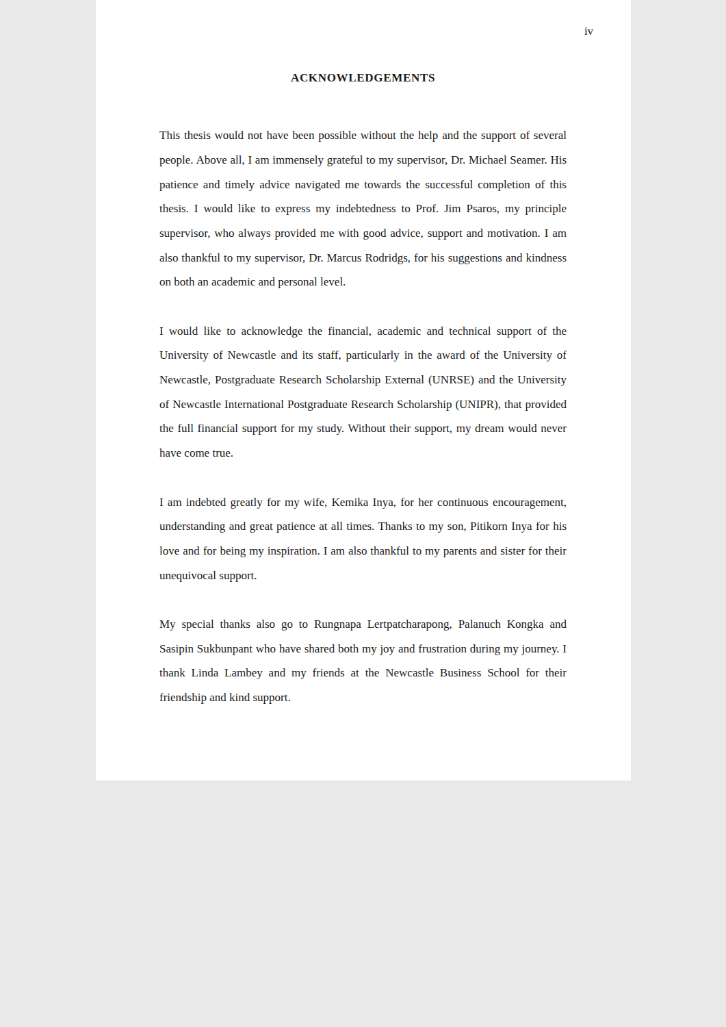iv
ACKNOWLEDGEMENTS
This thesis would not have been possible without the help and the support of several people. Above all, I am immensely grateful to my supervisor, Dr. Michael Seamer. His patience and timely advice navigated me towards the successful completion of this thesis. I would like to express my indebtedness to Prof. Jim Psaros, my principle supervisor, who always provided me with good advice, support and motivation. I am also thankful to my supervisor, Dr. Marcus Rodridgs, for his suggestions and kindness on both an academic and personal level.
I would like to acknowledge the financial, academic and technical support of the University of Newcastle and its staff, particularly in the award of the University of Newcastle, Postgraduate Research Scholarship External (UNRSE) and the University of Newcastle International Postgraduate Research Scholarship (UNIPR), that provided the full financial support for my study. Without their support, my dream would never have come true.
I am indebted greatly for my wife, Kemika Inya, for her continuous encouragement, understanding and great patience at all times. Thanks to my son, Pitikorn Inya for his love and for being my inspiration. I am also thankful to my parents and sister for their unequivocal support.
My special thanks also go to Rungnapa Lertpatcharapong, Palanuch Kongka and Sasipin Sukbunpant who have shared both my joy and frustration during my journey. I thank Linda Lambey and my friends at the Newcastle Business School for their friendship and kind support.